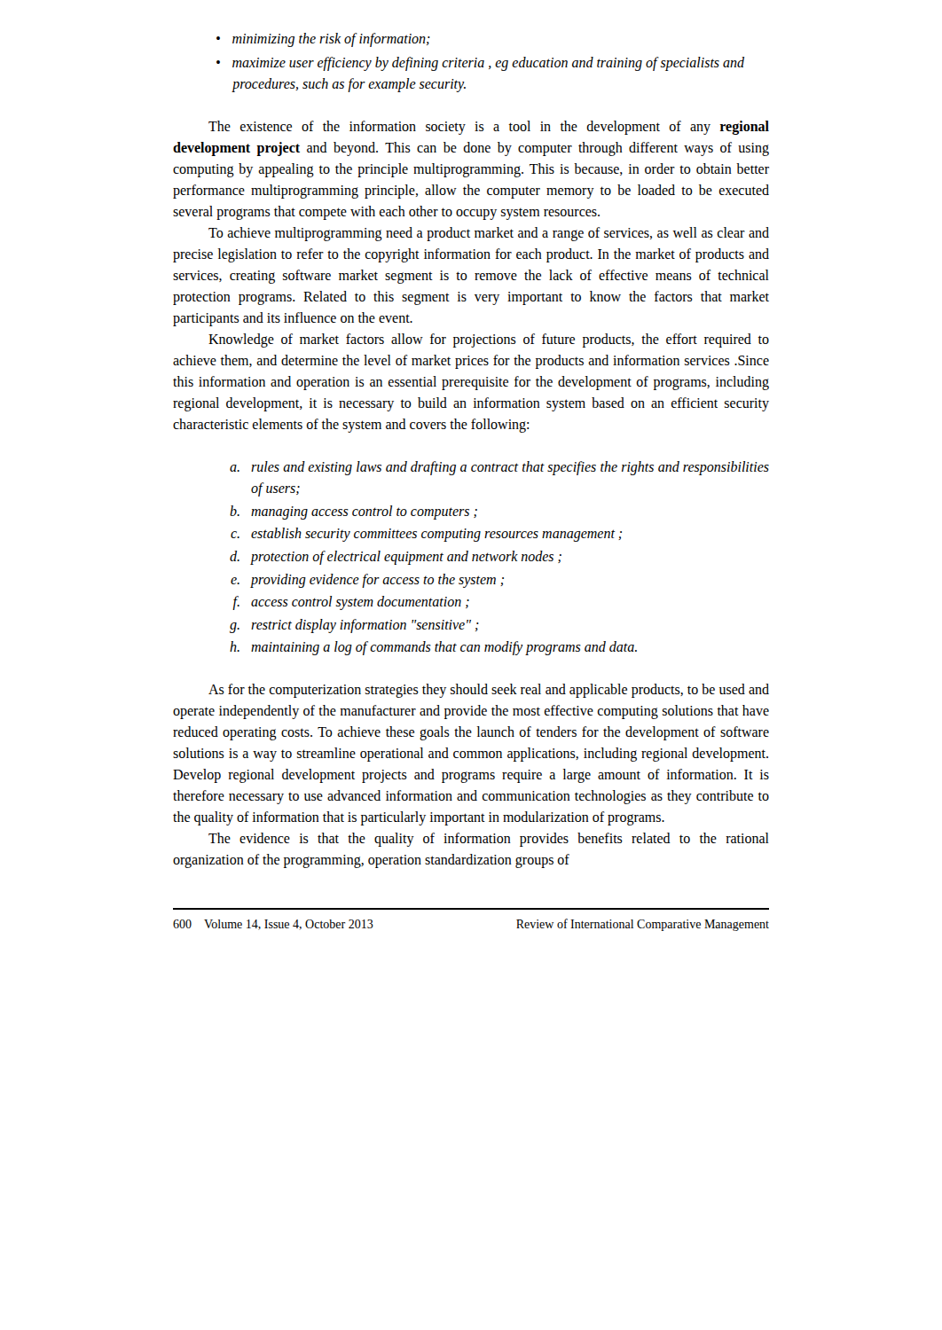minimizing the risk of information;
maximize user efficiency by defining criteria , eg education and training of specialists and procedures, such as for example security.
The existence of the information society is a tool in the development of any regional development project and beyond. This can be done by computer through different ways of using computing by appealing to the principle multiprogramming. This is because, in order to obtain better performance multiprogramming principle, allow the computer memory to be loaded to be executed several programs that compete with each other to occupy system resources.
To achieve multiprogramming need a product market and a range of services, as well as clear and precise legislation to refer to the copyright information for each product. In the market of products and services, creating software market segment is to remove the lack of effective means of technical protection programs. Related to this segment is very important to know the factors that market participants and its influence on the event.
Knowledge of market factors allow for projections of future products, the effort required to achieve them, and determine the level of market prices for the products and information services .Since this information and operation is an essential prerequisite for the development of programs, including regional development, it is necessary to build an information system based on an efficient security characteristic elements of the system and covers the following:
rules and existing laws and drafting a contract that specifies the rights and responsibilities of users;
managing access control to computers ;
establish security committees computing resources management ;
protection of electrical equipment and network nodes ;
providing evidence for access to the system ;
access control system documentation ;
restrict display information "sensitive" ;
maintaining a log of commands that can modify programs and data.
As for the computerization strategies they should seek real and applicable products, to be used and operate independently of the manufacturer and provide the most effective computing solutions that have reduced operating costs. To achieve these goals the launch of tenders for the development of software solutions is a way to streamline operational and common applications, including regional development. Develop regional development projects and programs require a large amount of information. It is therefore necessary to use advanced information and communication technologies as they contribute to the quality of information that is particularly important in modularization of programs.
The evidence is that the quality of information provides benefits related to the rational organization of the programming, operation standardization groups of
600 Volume 14, Issue 4, October 2013 Review of International Comparative Management